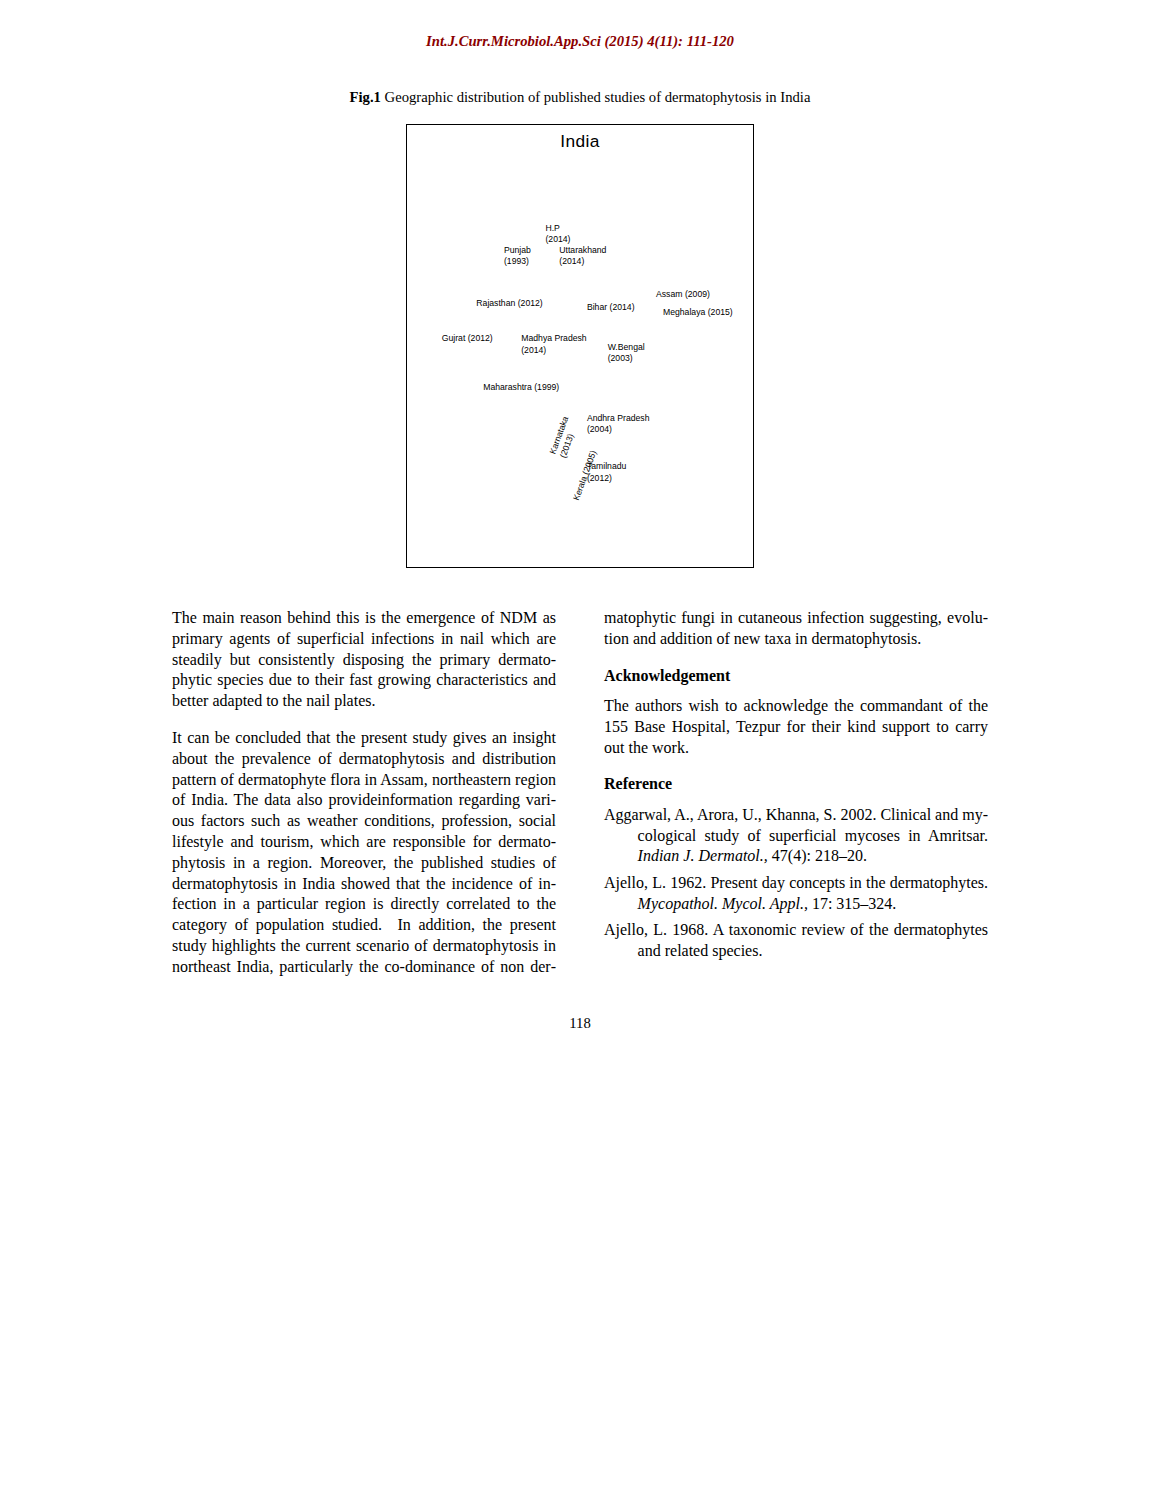Int.J.Curr.Microbiol.App.Sci (2015) 4(11): 111-120
Fig.1 Geographic distribution of published studies of dermatophytosis in India
India
H.P
(2014) Punjab
(1993) Uttarakhand
(2014) Rajasthan (2012) Bihar (2014) Assam (2009) Meghalaya (2015) Gujrat (2012) Madhya Pradesh
(2014) W.Bengal
(2003) Maharashtra (1999) Karnataka
(2013) Andhra Pradesh
(2004) Kerala (2005) Tamilnadu
(2012)
The main reason behind this is the emergence of NDM as primary agents of superficial infections in nail which are steadily but consistently disposing the primary dermatophytic species due to their fast growing characteristics and better adapted to the nail plates.
It can be concluded that the present study gives an insight about the prevalence of dermatophytosis and distribution pattern of dermatophyte flora in Assam, northeastern region of India. The data also provideinformation regarding various factors such as weather conditions, profession, social lifestyle and tourism, which are responsible for dermatophytosis in a region. Moreover, the published studies of dermatophytosis in India showed that the incidence of infection in a particular region is directly correlated to the category of population studied. In addition, the present study highlights the current scenario of dermatophytosis in northeast India, particularly the co-dominance of non dermatophytic fungi in cutaneous infection suggesting, evolution and addition of new taxa in dermatophytosis.
Acknowledgement
The authors wish to acknowledge the commandant of the 155 Base Hospital, Tezpur for their kind support to carry out the work.
Reference
Aggarwal, A., Arora, U., Khanna, S. 2002. Clinical and mycological study of superficial mycoses in Amritsar. Indian J. Dermatol., 47(4): 218–20.
Ajello, L. 1962. Present day concepts in the dermatophytes. Mycopathol. Mycol. Appl., 17: 315–324.
Ajello, L. 1968. A taxonomic review of the dermatophytes and related species.
118